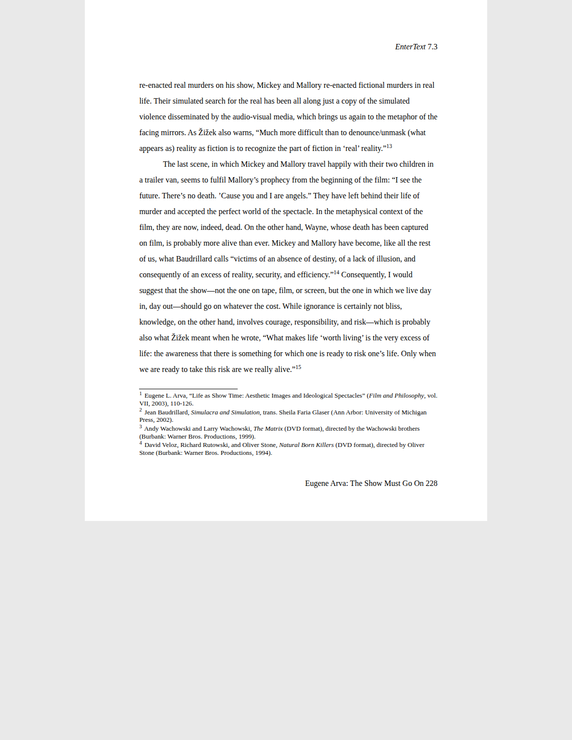EnterText 7.3
re-enacted real murders on his show, Mickey and Mallory re-enacted fictional murders in real life. Their simulated search for the real has been all along just a copy of the simulated violence disseminated by the audio-visual media, which brings us again to the metaphor of the facing mirrors. As Žižek also warns, “Much more difficult than to denounce/unmask (what appears as) reality as fiction is to recognize the part of fiction in ‘real’ reality.”13
The last scene, in which Mickey and Mallory travel happily with their two children in a trailer van, seems to fulfil Mallory’s prophecy from the beginning of the film: “I see the future. There’s no death. ’Cause you and I are angels.” They have left behind their life of murder and accepted the perfect world of the spectacle. In the metaphysical context of the film, they are now, indeed, dead. On the other hand, Wayne, whose death has been captured on film, is probably more alive than ever. Mickey and Mallory have become, like all the rest of us, what Baudrillard calls “victims of an absence of destiny, of a lack of illusion, and consequently of an excess of reality, security, and efficiency.”14 Consequently, I would suggest that the show—not the one on tape, film, or screen, but the one in which we live day in, day out—should go on whatever the cost. While ignorance is certainly not bliss, knowledge, on the other hand, involves courage, responsibility, and risk—which is probably also what Žižek meant when he wrote, “What makes life ‘worth living’ is the very excess of life: the awareness that there is something for which one is ready to risk one’s life. Only when we are ready to take this risk are we really alive.”15
1 Eugene L. Arva, “Life as Show Time: Aesthetic Images and Ideological Spectacles” (Film and Philosophy, vol. VII, 2003), 110-126.
2 Jean Baudrillard, Simulacra and Simulation, trans. Sheila Faria Glaser (Ann Arbor: University of Michigan Press, 2002).
3 Andy Wachowski and Larry Wachowski, The Matrix (DVD format), directed by the Wachowski brothers (Burbank: Warner Bros. Productions, 1999).
4 David Veloz, Richard Rutowski, and Oliver Stone, Natural Born Killers (DVD format), directed by Oliver Stone (Burbank: Warner Bros. Productions, 1994).
Eugene Arva: The Show Must Go On 228